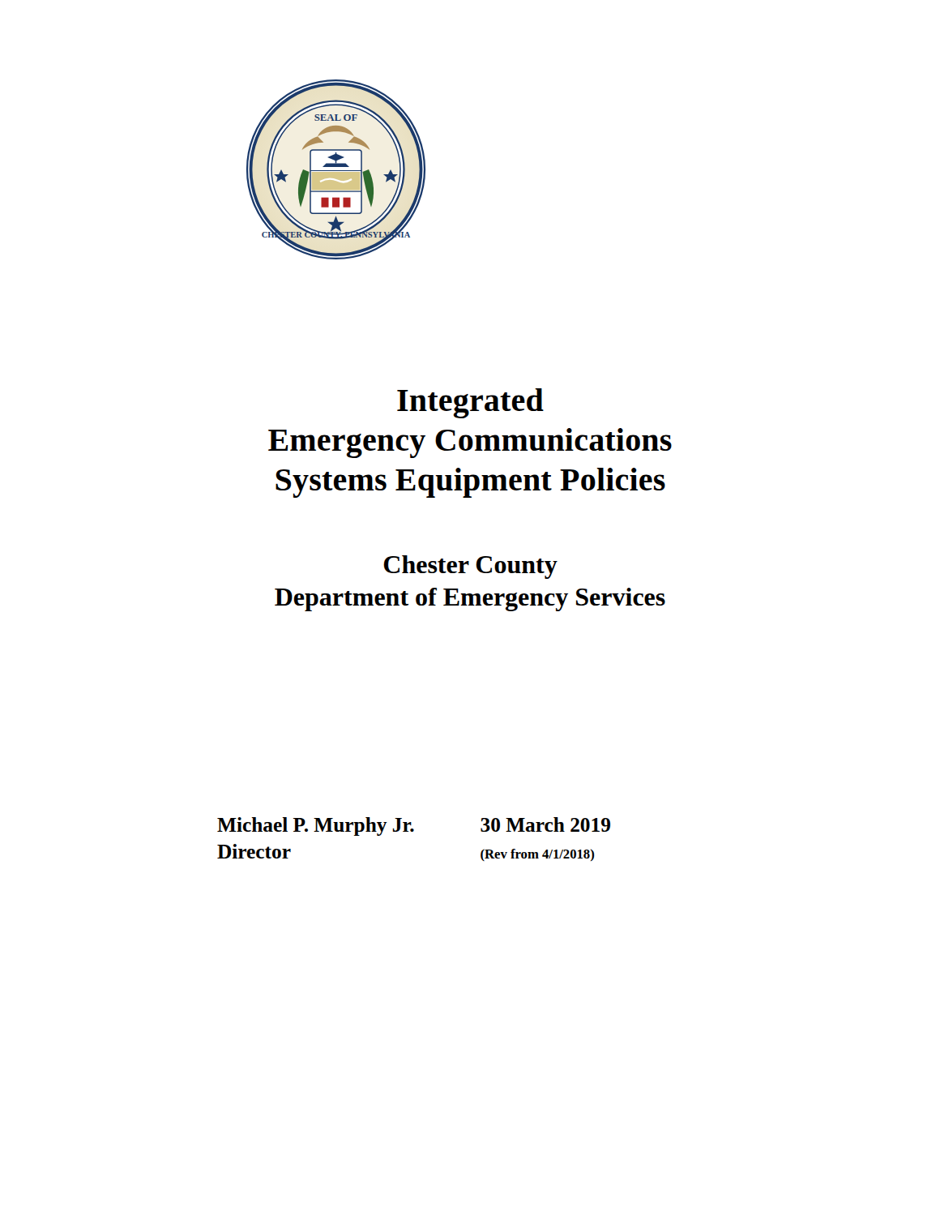Integrated
Emergency Communications
Systems Equipment Policies
Chester County
Department of Emergency Services
| Michael P. Murphy Jr. | 30 March 2019 |
| Director | (Rev from 4/1/2018) |